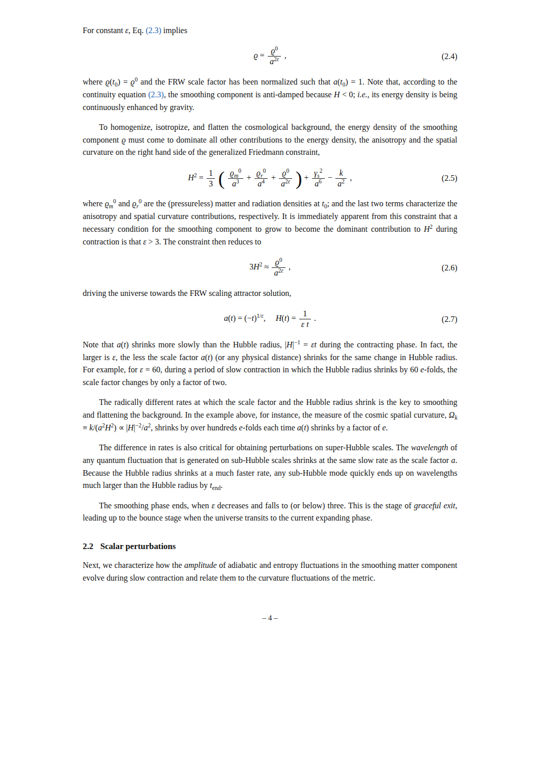For constant ε, Eq. (2.3) implies
ϱ = ϱ0 a2ε , (2.4)
where ϱ(t0) = ϱ0 and the FRW scale factor has been normalized such that a(t0) = 1. Note that, according to the continuity equation (2.3), the smoothing component is anti-damped because H < 0; i.e., its energy density is being continuously enhanced by gravity.
To homogenize, isotropize, and flatten the cosmological background, the energy density of the smoothing component ϱ must come to dominate all other contributions to the energy density, the anisotropy and the spatial curvature on the right hand side of the generalized Friedmann constraint,
H2 = 13 ( ϱm0 a3 + ϱr0 a4 + ϱ0 a2ε ) + γs2 a6 − ka2 , (2.5)
where ϱm0 and ϱr0 are the (pressureless) matter and radiation densities at t0; and the last two terms characterize the anisotropy and spatial curvature contributions, respectively. It is immediately apparent from this constraint that a necessary condition for the smoothing component to grow to become the dominant contribution to H2 during contraction is that ε > 3. The constraint then reduces to
3H2 ≈ ϱ0 a2ε , (2.6)
driving the universe towards the FRW scaling attractor solution,
a(t) = (−t)1/ε, H(t) = 1 ε t . (2.7)
Note that a(t) shrinks more slowly than the Hubble radius, |H|−1 = εt during the contracting phase. In fact, the larger is ε, the less the scale factor a(t) (or any physical distance) shrinks for the same change in Hubble radius. For example, for ε = 60, during a period of slow contraction in which the Hubble radius shrinks by 60 e-folds, the scale factor changes by only a factor of two.
The radically different rates at which the scale factor and the Hubble radius shrink is the key to smoothing and flattening the background. In the example above, for instance, the measure of the cosmic spatial curvature, Ωk ≡ k/(a2H2) ∝ |H|−2/a2, shrinks by over hundreds e-folds each time a(t) shrinks by a factor of e.
The difference in rates is also critical for obtaining perturbations on super-Hubble scales. The wavelength of any quantum fluctuation that is generated on sub-Hubble scales shrinks at the same slow rate as the scale factor a. Because the Hubble radius shrinks at a much faster rate, any sub-Hubble mode quickly ends up on wavelengths much larger than the Hubble radius by tend.
The smoothing phase ends, when ε decreases and falls to (or below) three. This is the stage of graceful exit, leading up to the bounce stage when the universe transits to the current expanding phase.
2.2 Scalar perturbations
Next, we characterize how the amplitude of adiabatic and entropy fluctuations in the smoothing matter component evolve during slow contraction and relate them to the curvature fluctuations of the metric.
– 4 –